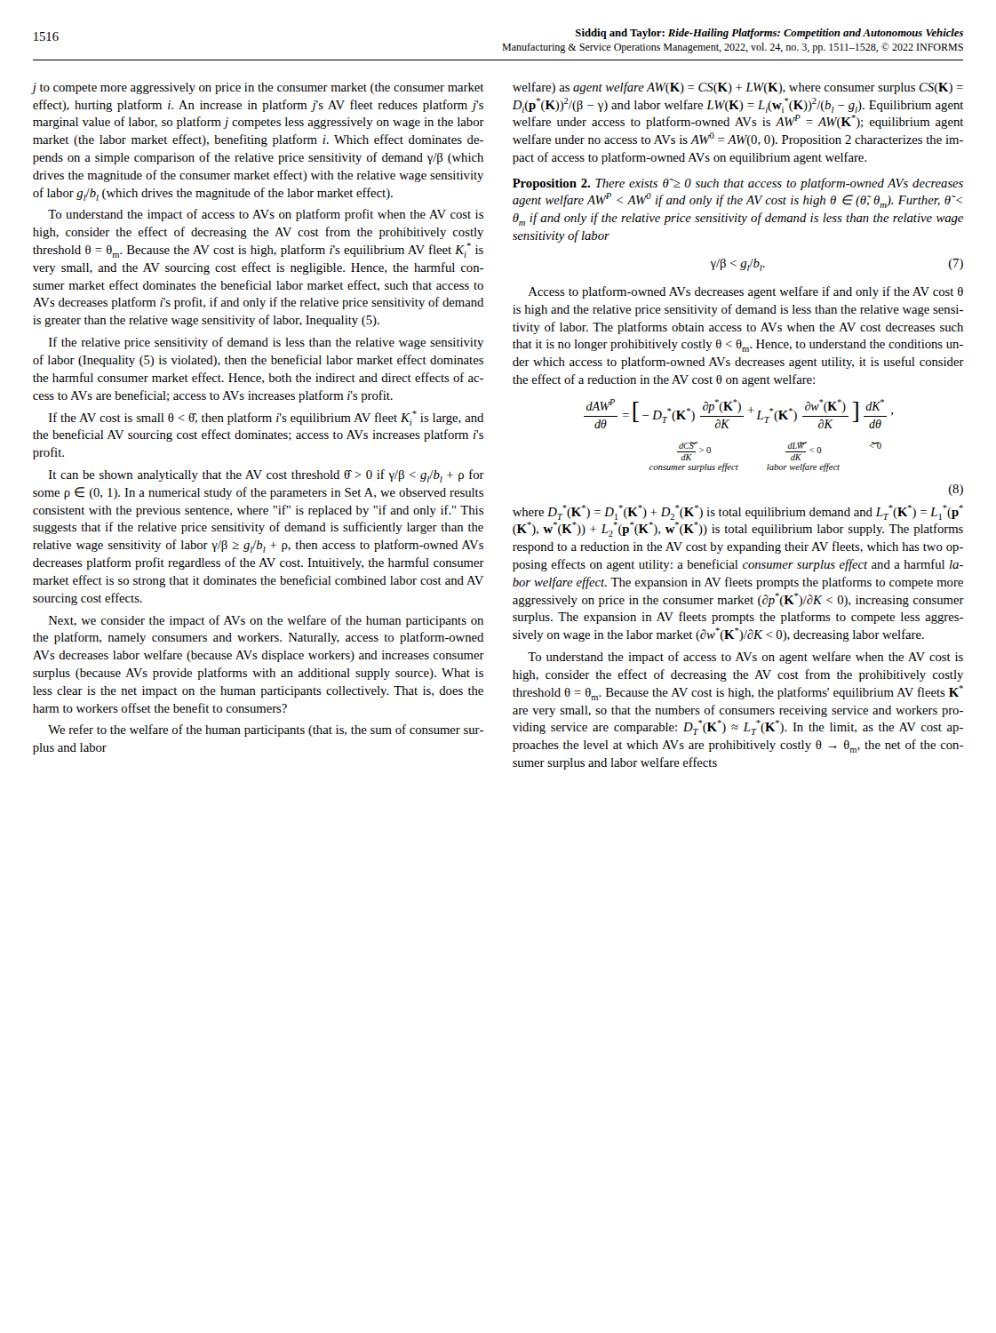1516
Siddiq and Taylor: Ride-Hailing Platforms: Competition and Autonomous Vehicles
Manufacturing & Service Operations Management, 2022, vol. 24, no. 3, pp. 1511–1528, © 2022 INFORMS
j to compete more aggressively on price in the consumer market (the consumer market effect), hurting platform i. An increase in platform j's AV fleet reduces platform j's marginal value of labor, so platform j competes less aggressively on wage in the labor market (the labor market effect), benefiting platform i. Which effect dominates depends on a simple comparison of the relative price sensitivity of demand γ/β (which drives the magnitude of the consumer market effect) with the relative wage sensitivity of labor gl/bl (which drives the magnitude of the labor market effect).
To understand the impact of access to AVs on platform profit when the AV cost is high, consider the effect of decreasing the AV cost from the prohibitively costly threshold θ = θm. Because the AV cost is high, platform i's equilibrium AV fleet Ki* is very small, and the AV sourcing cost effect is negligible. Hence, the harmful consumer market effect dominates the beneficial labor market effect, such that access to AVs decreases platform i's profit, if and only if the relative price sensitivity of demand is greater than the relative wage sensitivity of labor, Inequality (5).
If the relative price sensitivity of demand is less than the relative wage sensitivity of labor (Inequality (5) is violated), then the beneficial labor market effect dominates the harmful consumer market effect. Hence, both the indirect and direct effects of access to AVs are beneficial; access to AVs increases platform i's profit.
If the AV cost is small θ < θ̂, then platform i's equilibrium AV fleet Ki* is large, and the beneficial AV sourcing cost effect dominates; access to AVs increases platform i's profit.
It can be shown analytically that the AV cost threshold θ̂ > 0 if γ/β < gl/bl + ρ for some ρ ∈ (0, 1). In a numerical study of the parameters in Set A, we observed results consistent with the previous sentence, where "if" is replaced by "if and only if." This suggests that if the relative price sensitivity of demand is sufficiently larger than the relative wage sensitivity of labor γ/β ≥ gl/bl + ρ, then access to platform-owned AVs decreases platform profit regardless of the AV cost. Intuitively, the harmful consumer market effect is so strong that it dominates the beneficial combined labor cost and AV sourcing cost effects.
Next, we consider the impact of AVs on the welfare of the human participants on the platform, namely consumers and workers. Naturally, access to platform-owned AVs decreases labor welfare (because AVs displace workers) and increases consumer surplus (because AVs provide platforms with an additional supply source). What is less clear is the net impact on the human participants collectively. That is, does the harm to workers offset the benefit to consumers?
We refer to the welfare of the human participants (that is, the sum of consumer surplus and labor
welfare) as agent welfare AW(K) = CS(K) + LW(K), where consumer surplus CS(K) = Di(p*(K))2/(β − γ) and labor welfare LW(K) = Li(wi*(K))2/(bl − gl). Equilibrium agent welfare under access to platform-owned AVs is AWP = AW(K*); equilibrium agent welfare under no access to AVs is AW0 = AW(0, 0). Proposition 2 characterizes the impact of access to platform-owned AVs on equilibrium agent welfare.
Proposition 2. There exists θ̃ ≥ 0 such that access to platform-owned AVs decreases agent welfare AWP < AW0 if and only if the AV cost is high θ ∈ (θ̃, θm). Further, θ̃ < θm if and only if the relative price sensitivity of demand is less than the relative wage sensitivity of labor
γ/β < gl/bl.
(7)
Access to platform-owned AVs decreases agent welfare if and only if the AV cost θ is high and the relative price sensitivity of demand is less than the relative wage sensitivity of labor. The platforms obtain access to AVs when the AV cost decreases such that it is no longer prohibitively costly θ < θm. Hence, to understand the conditions under which access to platform-owned AVs decreases agent utility, it is useful consider the effect of a reduction in the AV cost θ on agent welfare:
dAWP dθ = [ − DT*(K*) ∂p*(K*)∂K ⏟ dCS dK > 0
consumer surplus effect + LT*(K*) ∂w*(K*)∂K ⏟ dLW dK < 0
labor welfare effect ] dK*dθ ⏟ < 0 ,
(8)
where DT*(K*) = D1*(K*) + D2*(K*) is total equilibrium demand and LT*(K*) = L1*(p*(K*), w*(K*)) + L2*(p*(K*), w*(K*)) is total equilibrium labor supply. The platforms respond to a reduction in the AV cost by expanding their AV fleets, which has two opposing effects on agent utility: a beneficial consumer surplus effect and a harmful labor welfare effect. The expansion in AV fleets prompts the platforms to compete more aggressively on price in the consumer market (∂p*(K*)/∂K < 0), increasing consumer surplus. The expansion in AV fleets prompts the platforms to compete less aggressively on wage in the labor market (∂w*(K*)/∂K < 0), decreasing labor welfare.
To understand the impact of access to AVs on agent welfare when the AV cost is high, consider the effect of decreasing the AV cost from the prohibitively costly threshold θ = θm. Because the AV cost is high, the platforms' equilibrium AV fleets K* are very small, so that the numbers of consumers receiving service and workers providing service are comparable: DT*(K*) ≈ LT*(K*). In the limit, as the AV cost approaches the level at which AVs are prohibitively costly θ → θm, the net of the consumer surplus and labor welfare effects